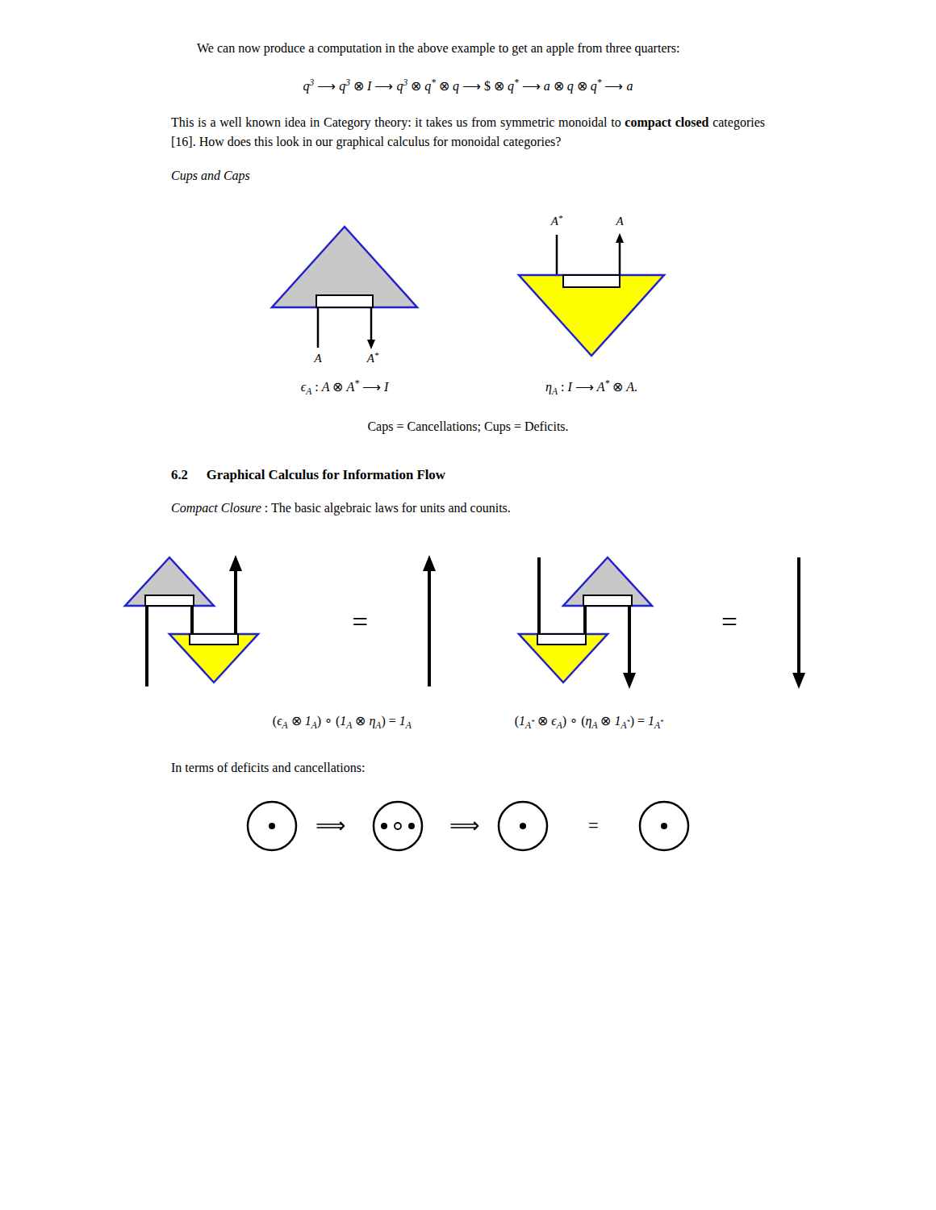We can now produce a computation in the above example to get an apple from three quarters:
q3 ⟶ q3 ⊗ I ⟶ q3 ⊗ q* ⊗ q ⟶ $ ⊗ q* ⟶ a ⊗ q ⊗ q* ⟶ a
This is a well known idea in Category theory: it takes us from symmetric monoidal to compact closed categories [16]. How does this look in our graphical calculus for monoidal categories?
Cups and Caps
A A*
ϵA : A ⊗ A* ⟶ I
A* A
ηA : I ⟶ A* ⊗ A.
Caps = Cancellations; Cups = Deficits.
6.2 Graphical Calculus for Information Flow
Compact Closure : The basic algebraic laws for units and counits.
= =
(ϵA ⊗ 1A) ∘ (1A ⊗ ηA) = 1A
(1A* ⊗ ϵA) ∘ (ηA ⊗ 1A*) = 1A*
In terms of deficits and cancellations:
⟹ ⟹ =